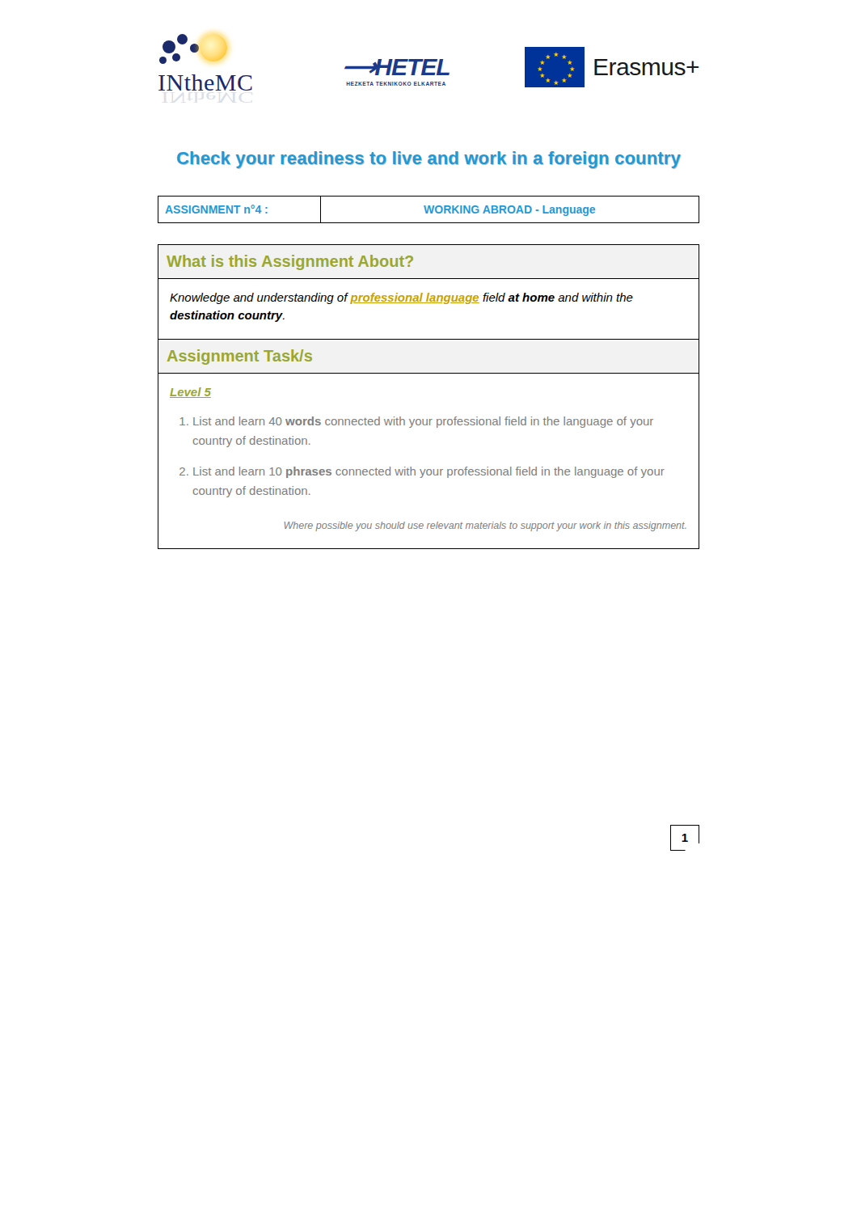INtheMC INtheMC
⟶HETEL
HEZKETA TEKNIKOKO ELKARTEA
★ ★ ★ ★ ★ ★ ★ ★ ★ ★ ★ ★
Erasmus+
Check your readiness to live and work in a foreign country
| ASSIGNMENT n°4 : | WORKING ABROAD - Language |
| What is this Assignment About? |
| Knowledge and understanding of professional language field at home and within the destination country . |
| Assignment Task/s |
| Level 5 List and learn 40 words connected with your professional field in the language of your country of destination. List and learn 10 phrases connected with your professional field in the language of your country of destination. Where possible you should use relevant materials to support your work in this assignment. |
1